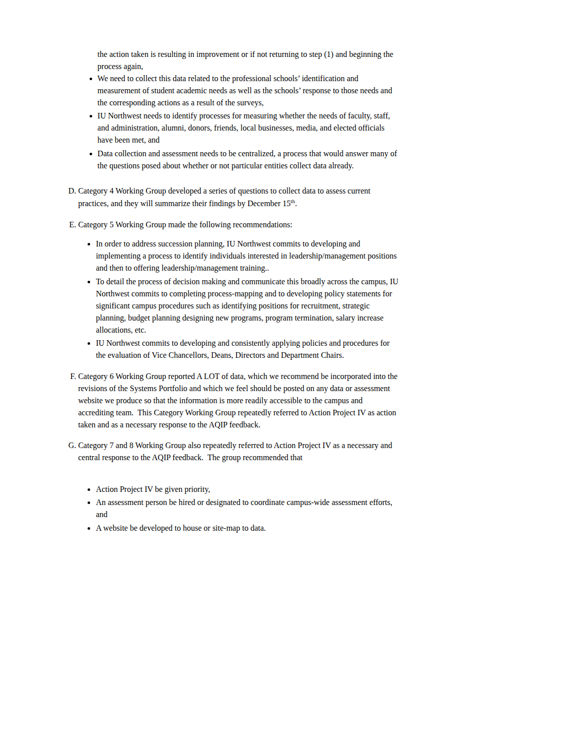the action taken is resulting in improvement or if not returning to step (1) and beginning the process again,
We need to collect this data related to the professional schools’ identification and measurement of student academic needs as well as the schools’ response to those needs and the corresponding actions as a result of the surveys,
IU Northwest needs to identify processes for measuring whether the needs of faculty, staff, and administration, alumni, donors, friends, local businesses, media, and elected officials have been met, and
Data collection and assessment needs to be centralized, a process that would answer many of the questions posed about whether or not particular entities collect data already.
Category 4 Working Group developed a series of questions to collect data to assess current practices, and they will summarize their findings by December 15th.
Category 5 Working Group made the following recommendations:
In order to address succession planning, IU Northwest commits to developing and implementing a process to identify individuals interested in leadership/management positions and then to offering leadership/management training..
To detail the process of decision making and communicate this broadly across the campus, IU Northwest commits to completing process-mapping and to developing policy statements for significant campus procedures such as identifying positions for recruitment, strategic planning, budget planning designing new programs, program termination, salary increase allocations, etc.
IU Northwest commits to developing and consistently applying policies and procedures for the evaluation of Vice Chancellors, Deans, Directors and Department Chairs.
Category 6 Working Group reported A LOT of data, which we recommend be incorporated into the revisions of the Systems Portfolio and which we feel should be posted on any data or assessment website we produce so that the information is more readily accessible to the campus and accrediting team. This Category Working Group repeatedly referred to Action Project IV as action taken and as a necessary response to the AQIP feedback.
Category 7 and 8 Working Group also repeatedly referred to Action Project IV as a necessary and central response to the AQIP feedback. The group recommended that
Action Project IV be given priority,
An assessment person be hired or designated to coordinate campus-wide assessment efforts, and
A website be developed to house or site-map to data.